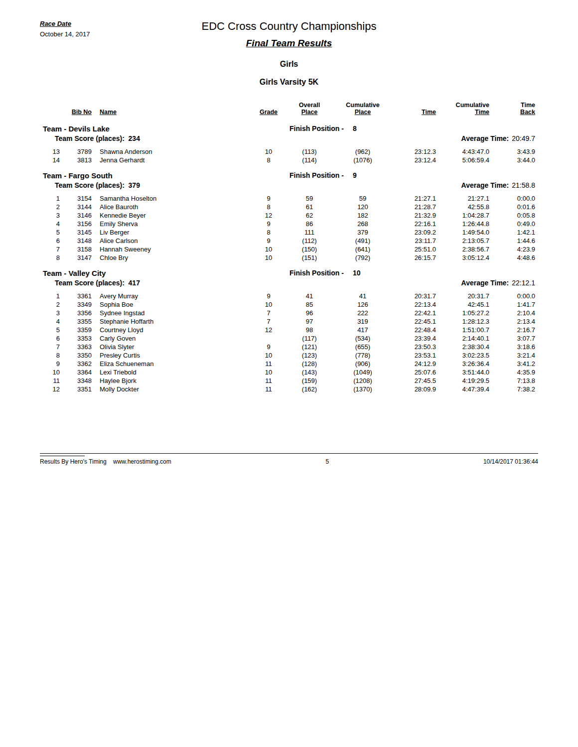Race Date October 14, 2017
EDC Cross Country Championships
Final Team Results
Girls
Girls Varsity 5K
| | Bib No | Name | Grade | Overall Place | Cumulative Place | Time | Cumulative Time | Time Back |
| --- | --- | --- | --- | --- | --- | --- | --- | --- |
| Team - Devils Lake | Finish Position - 8 | |
| Team Score (places): 234 | | Average Time: 20:49.7 |
| 13 | 3789 | Shawna Anderson | 10 | (113) | (962) | 23:12.3 | 4:43:47.0 | 3:43.9 |
| 14 | 3813 | Jenna Gerhardt | 8 | (114) | (1076) | 23:12.4 | 5:06:59.4 | 3:44.0 |
| Team - Fargo South | Finish Position - 9 | |
| Team Score (places): 379 | | Average Time: 21:58.8 |
| 1 | 3154 | Samantha Hoselton | 9 | 59 | 59 | 21:27.1 | 21:27.1 | 0:00.0 |
| 2 | 3144 | Alice Bauroth | 8 | 61 | 120 | 21:28.7 | 42:55.8 | 0:01.6 |
| 3 | 3146 | Kennedie Beyer | 12 | 62 | 182 | 21:32.9 | 1:04:28.7 | 0:05.8 |
| 4 | 3156 | Emily Sherva | 9 | 86 | 268 | 22:16.1 | 1:26:44.8 | 0:49.0 |
| 5 | 3145 | Liv Berger | 8 | 111 | 379 | 23:09.2 | 1:49:54.0 | 1:42.1 |
| 6 | 3148 | Alice Carlson | 9 | (112) | (491) | 23:11.7 | 2:13:05.7 | 1:44.6 |
| 7 | 3158 | Hannah Sweeney | 10 | (150) | (641) | 25:51.0 | 2:38:56.7 | 4:23.9 |
| 8 | 3147 | Chloe Bry | 10 | (151) | (792) | 26:15.7 | 3:05:12.4 | 4:48.6 |
| Team - Valley City | Finish Position - 10 | |
| Team Score (places): 417 | | Average Time: 22:12.1 |
| 1 | 3361 | Avery Murray | 9 | 41 | 41 | 20:31.7 | 20:31.7 | 0:00.0 |
| 2 | 3349 | Sophia Boe | 10 | 85 | 126 | 22:13.4 | 42:45.1 | 1:41.7 |
| 3 | 3356 | Sydnee Ingstad | 7 | 96 | 222 | 22:42.1 | 1:05:27.2 | 2:10.4 |
| 4 | 3355 | Stephanie Hoffarth | 7 | 97 | 319 | 22:45.1 | 1:28:12.3 | 2:13.4 |
| 5 | 3359 | Courtney Lloyd | 12 | 98 | 417 | 22:48.4 | 1:51:00.7 | 2:16.7 |
| 6 | 3353 | Carly Goven | | (117) | (534) | 23:39.4 | 2:14:40.1 | 3:07.7 |
| 7 | 3363 | Olivia Slyter | 9 | (121) | (655) | 23:50.3 | 2:38:30.4 | 3:18.6 |
| 8 | 3350 | Presley Curtis | 10 | (123) | (778) | 23:53.1 | 3:02:23.5 | 3:21.4 |
| 9 | 3362 | Eliza Schueneman | 11 | (128) | (906) | 24:12.9 | 3:26:36.4 | 3:41.2 |
| 10 | 3364 | Lexi Triebold | 10 | (143) | (1049) | 25:07.6 | 3:51:44.0 | 4:35.9 |
| 11 | 3348 | Haylee Bjork | 11 | (159) | (1208) | 27:45.5 | 4:19:29.5 | 7:13.8 |
| 12 | 3351 | Molly Dockter | 11 | (162) | (1370) | 28:09.9 | 4:47:39.4 | 7:38.2 |
Results By Hero's Timing www.herostiming.com 10/14/2017 01:36:44
5